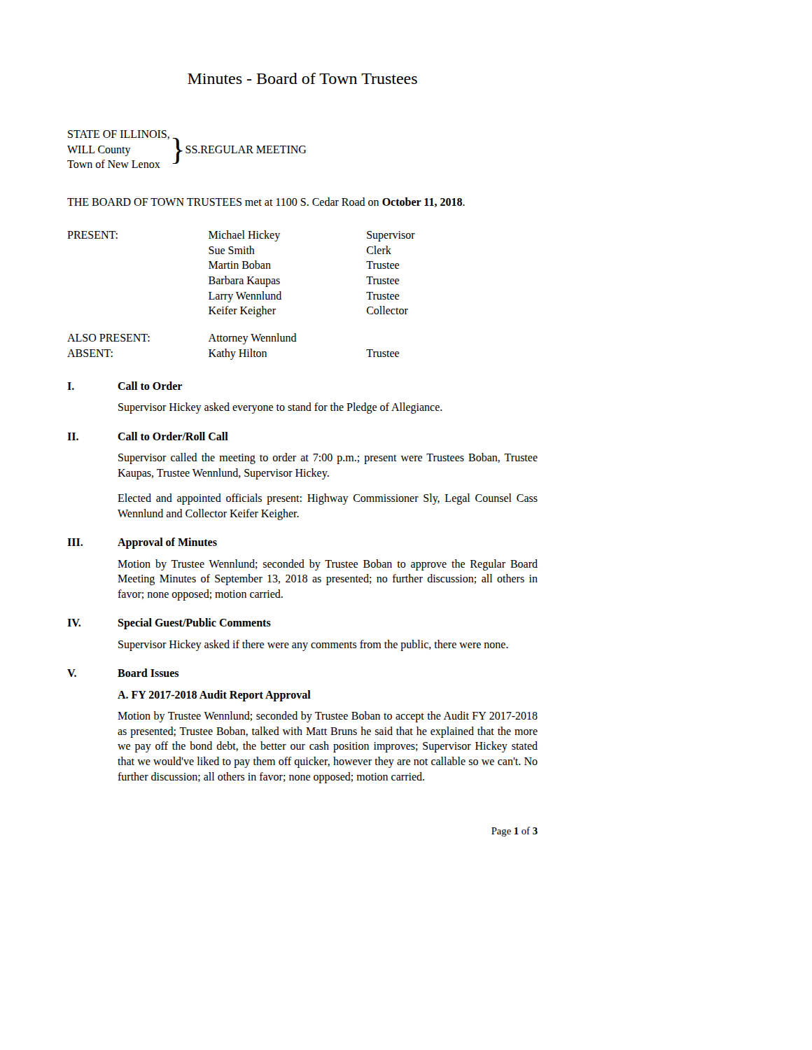Minutes - Board of Town Trustees
| STATE OF ILLINOIS, WILL County Town of New Lenox | } | SS. | REGULAR MEETING |
THE BOARD OF TOWN TRUSTEES met at 1100 S. Cedar Road on October 11, 2018.
| PRESENT: | Michael Hickey | Supervisor |
| | Sue Smith | Clerk |
| | Martin Boban | Trustee |
| | Barbara Kaupas | Trustee |
| | Larry Wennlund | Trustee |
| | Keifer Keigher | Collector |
| ALSO PRESENT: | Attorney Wennlund | |
| ABSENT: | Kathy Hilton | Trustee |
| I. | Call to Order Supervisor Hickey asked everyone to stand for the Pledge of Allegiance. |
| II. | Call to Order/Roll Call Supervisor called the meeting to order at 7:00 p.m.; present were Trustees Boban, Trustee Kaupas, Trustee Wennlund, Supervisor Hickey. Elected and appointed officials present: Highway Commissioner Sly, Legal Counsel Cass Wennlund and Collector Keifer Keigher. |
| III. | Approval of Minutes Motion by Trustee Wennlund; seconded by Trustee Boban to approve the Regular Board Meeting Minutes of September 13, 2018 as presented; no further discussion; all others in favor; none opposed; motion carried. |
| IV. | Special Guest/Public Comments Supervisor Hickey asked if there were any comments from the public, there were none. |
| V. | Board Issues A. FY 2017-2018 Audit Report Approval Motion by Trustee Wennlund; seconded by Trustee Boban to accept the Audit FY 2017-2018 as presented; Trustee Boban, talked with Matt Bruns he said that he explained that the more we pay off the bond debt, the better our cash position improves; Supervisor Hickey stated that we would've liked to pay them off quicker, however they are not callable so we can't. No further discussion; all others in favor; none opposed; motion carried. |
Page 1 of 3